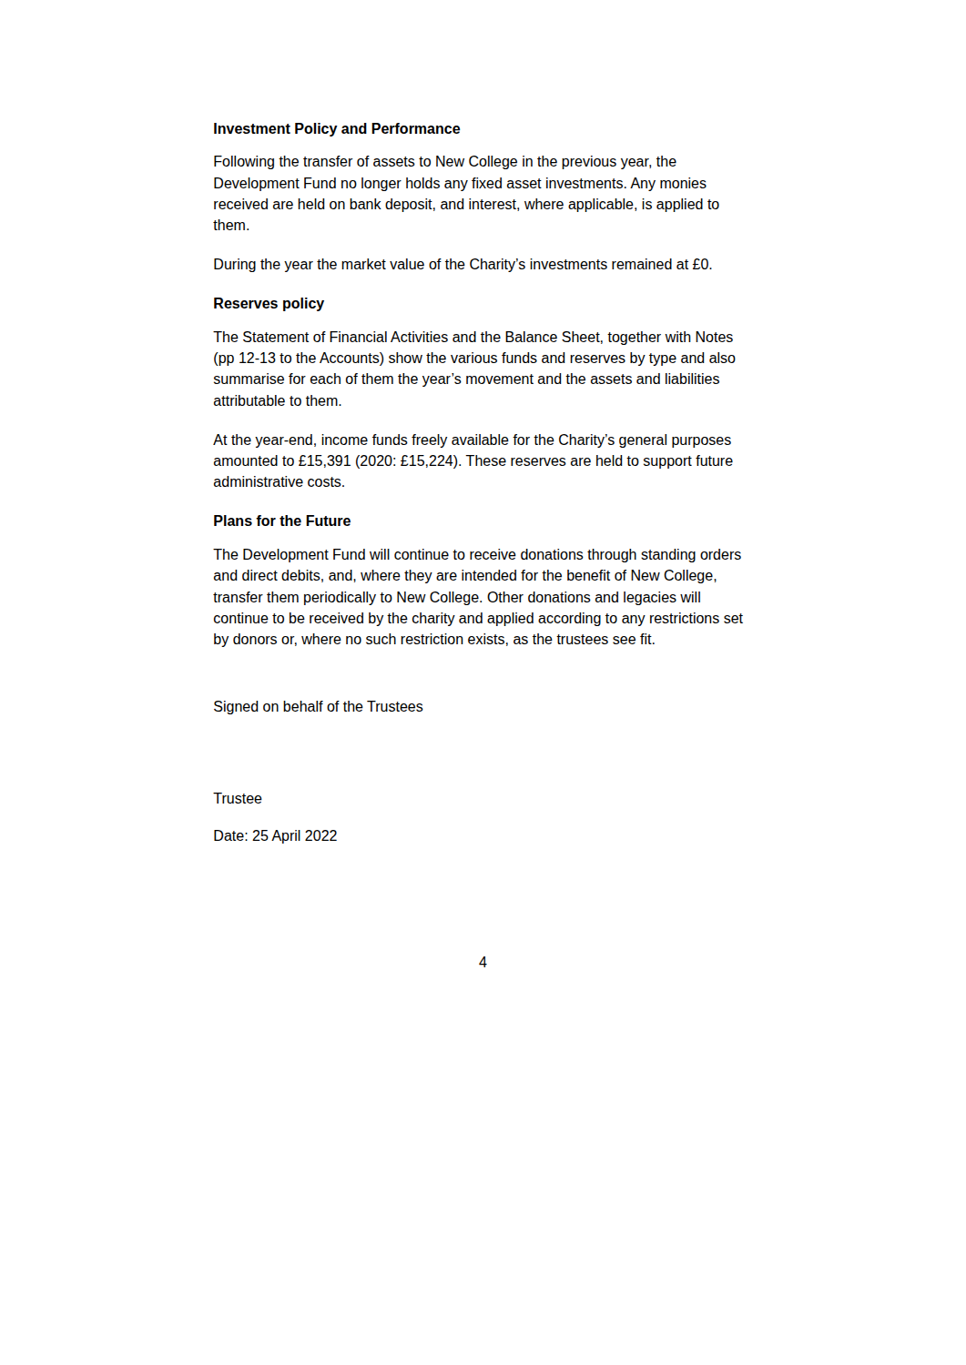Investment Policy and Performance
Following the transfer of assets to New College in the previous year, the Development Fund no longer holds any fixed asset investments. Any monies received are held on bank deposit, and interest, where applicable, is applied to them.
During the year the market value of the Charity’s investments remained at £0.
Reserves policy
The Statement of Financial Activities and the Balance Sheet, together with Notes (pp 12-13 to the Accounts) show the various funds and reserves by type and also summarise for each of them the year’s movement and the assets and liabilities attributable to them.
At the year-end, income funds freely available for the Charity’s general purposes amounted to £15,391 (2020: £15,224). These reserves are held to support future administrative costs.
Plans for the Future
The Development Fund will continue to receive donations through standing orders and direct debits, and, where they are intended for the benefit of New College, transfer them periodically to New College. Other donations and legacies will continue to be received by the charity and applied according to any restrictions set by donors or, where no such restriction exists, as the trustees see fit.
Signed on behalf of the Trustees
Trustee
Date: 25 April 2022
4